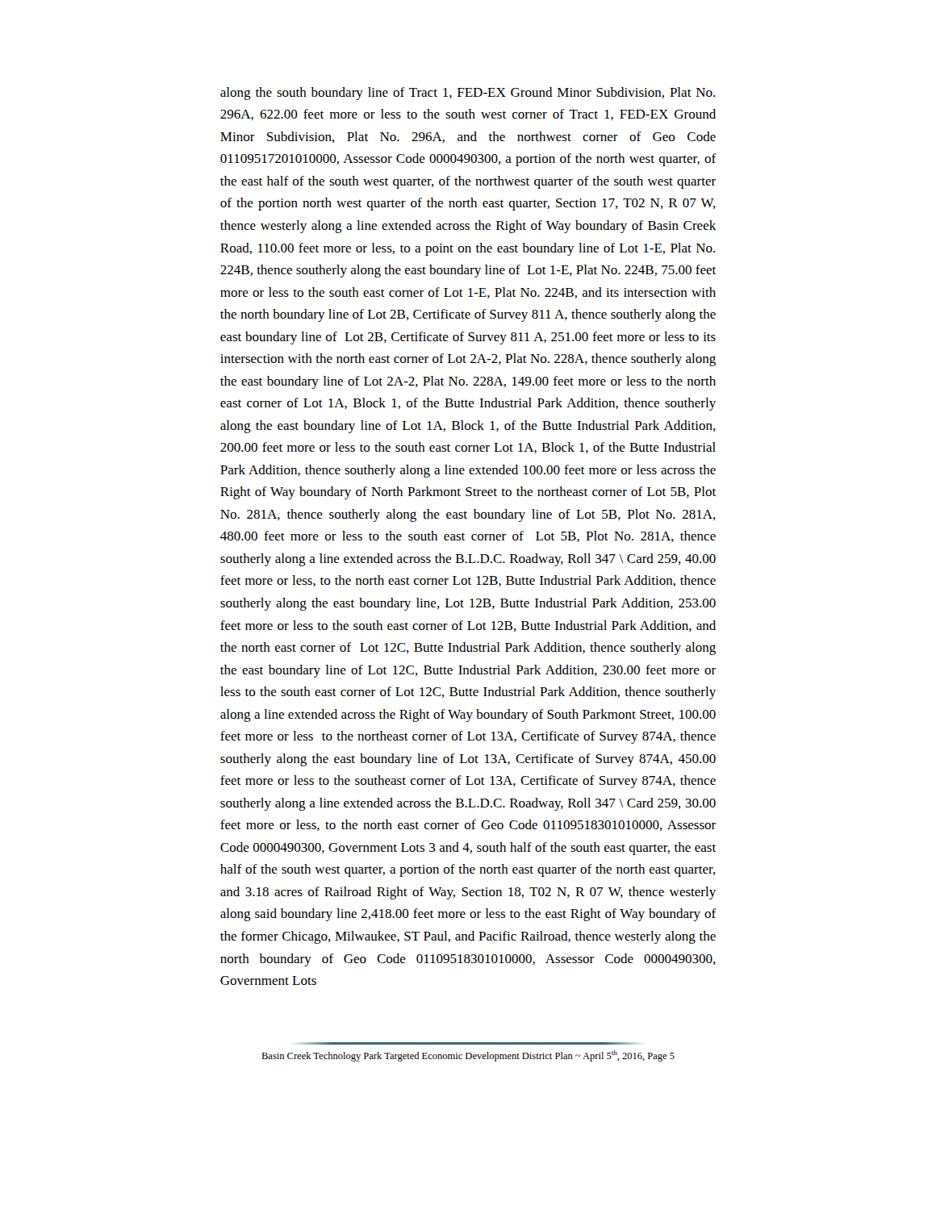along the south boundary line of Tract 1, FED-EX Ground Minor Subdivision, Plat No. 296A, 622.00 feet more or less to the south west corner of Tract 1, FED-EX Ground Minor Subdivision, Plat No. 296A, and the northwest corner of Geo Code 01109517201010000, Assessor Code 0000490300, a portion of the north west quarter, of the east half of the south west quarter, of the northwest quarter of the south west quarter of the portion north west quarter of the north east quarter, Section 17, T02 N, R 07 W, thence westerly along a line extended across the Right of Way boundary of Basin Creek Road, 110.00 feet more or less, to a point on the east boundary line of Lot 1-E, Plat No. 224B, thence southerly along the east boundary line of Lot 1-E, Plat No. 224B, 75.00 feet more or less to the south east corner of Lot 1-E, Plat No. 224B, and its intersection with the north boundary line of Lot 2B, Certificate of Survey 811 A, thence southerly along the east boundary line of Lot 2B, Certificate of Survey 811 A, 251.00 feet more or less to its intersection with the north east corner of Lot 2A-2, Plat No. 228A, thence southerly along the east boundary line of Lot 2A-2, Plat No. 228A, 149.00 feet more or less to the north east corner of Lot 1A, Block 1, of the Butte Industrial Park Addition, thence southerly along the east boundary line of Lot 1A, Block 1, of the Butte Industrial Park Addition, 200.00 feet more or less to the south east corner Lot 1A, Block 1, of the Butte Industrial Park Addition, thence southerly along a line extended 100.00 feet more or less across the Right of Way boundary of North Parkmont Street to the northeast corner of Lot 5B, Plot No. 281A, thence southerly along the east boundary line of Lot 5B, Plot No. 281A, 480.00 feet more or less to the south east corner of Lot 5B, Plot No. 281A, thence southerly along a line extended across the B.L.D.C. Roadway, Roll 347 \ Card 259, 40.00 feet more or less, to the north east corner Lot 12B, Butte Industrial Park Addition, thence southerly along the east boundary line, Lot 12B, Butte Industrial Park Addition, 253.00 feet more or less to the south east corner of Lot 12B, Butte Industrial Park Addition, and the north east corner of Lot 12C, Butte Industrial Park Addition, thence southerly along the east boundary line of Lot 12C, Butte Industrial Park Addition, 230.00 feet more or less to the south east corner of Lot 12C, Butte Industrial Park Addition, thence southerly along a line extended across the Right of Way boundary of South Parkmont Street, 100.00 feet more or less to the northeast corner of Lot 13A, Certificate of Survey 874A, thence southerly along the east boundary line of Lot 13A, Certificate of Survey 874A, 450.00 feet more or less to the southeast corner of Lot 13A, Certificate of Survey 874A, thence southerly along a line extended across the B.L.D.C. Roadway, Roll 347 \ Card 259, 30.00 feet more or less, to the north east corner of Geo Code 01109518301010000, Assessor Code 0000490300, Government Lots 3 and 4, south half of the south east quarter, the east half of the south west quarter, a portion of the north east quarter of the north east quarter, and 3.18 acres of Railroad Right of Way, Section 18, T02 N, R 07 W, thence westerly along said boundary line 2,418.00 feet more or less to the east Right of Way boundary of the former Chicago, Milwaukee, ST Paul, and Pacific Railroad, thence westerly along the north boundary of Geo Code 01109518301010000, Assessor Code 0000490300, Government Lots
Basin Creek Technology Park Targeted Economic Development District Plan ~ April 5th, 2016, Page 5